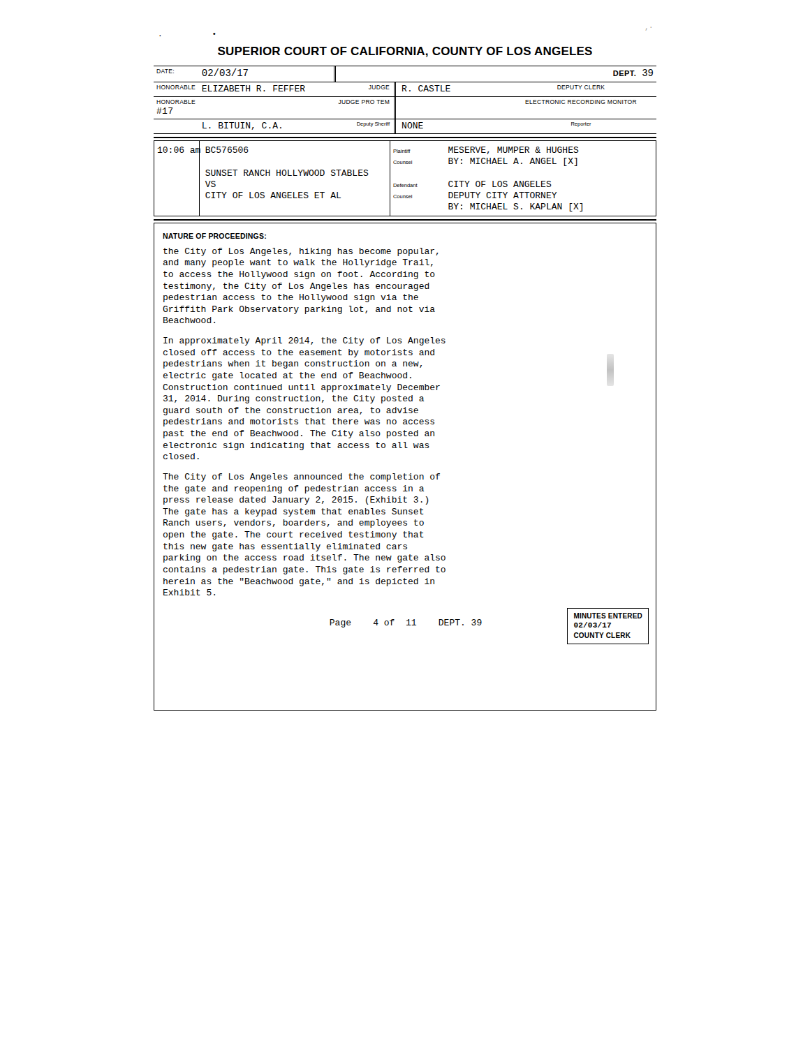,·
. •
SUPERIOR COURT OF CALIFORNIA, COUNTY OF LOS ANGELES
| DATE: | 02/03/17 | | | DEPT. 39 |
| HONORABLE | ELIZABETH R. FEFFER | JUDGE | R. CASTLE | DEPUTY CLERK |
| HONORABLE #17 | | JUDGE PRO TEM | | ELECTRONIC RECORDING MONITOR |
| | L. BITUIN, C.A. | Deputy Sheriff | NONE | Reporter |
| 10:06 am | BC576506 SUNSET RANCH HOLLYWOOD STABLES VS CITY OF LOS ANGELES ET AL | Plaintiff Counsel Defendant Counsel | MESERVE, MUMPER & HUGHES BY: MICHAEL A. ANGEL [X] CITY OF LOS ANGELES DEPUTY CITY ATTORNEY BY: MICHAEL S. KAPLAN [X] |
·:·
NATURE OF PROCEEDINGS:
the City of Los Angeles, hiking has become popular, and many people want to walk the Hollyridge Trail, to access the Hollywood sign on foot. According to testimony, the City of Los Angeles has encouraged pedestrian access to the Hollywood sign via the Griffith Park Observatory parking lot, and not via Beachwood.
In approximately April 2014, the City of Los Angeles closed off access to the easement by motorists and pedestrians when it began construction on a new, electric gate located at the end of Beachwood. Construction continued until approximately December 31, 2014. During construction, the City posted a guard south of the construction area, to advise pedestrians and motorists that there was no access past the end of Beachwood. The City also posted an electronic sign indicating that access to all was closed.
The City of Los Angeles announced the completion of the gate and reopening of pedestrian access in a press release dated January 2, 2015. (Exhibit 3.) The gate has a keypad system that enables Sunset Ranch users, vendors, boarders, and employees to open the gate. The court received testimony that this new gate has essentially eliminated cars parking on the access road itself. The new gate also contains a pedestrian gate. This gate is referred to herein as the "Beachwood gate," and is depicted in Exhibit 5.
Page 4 of 11 DEPT. 39
MINUTES ENTERED
02/03/17
COUNTY CLERK